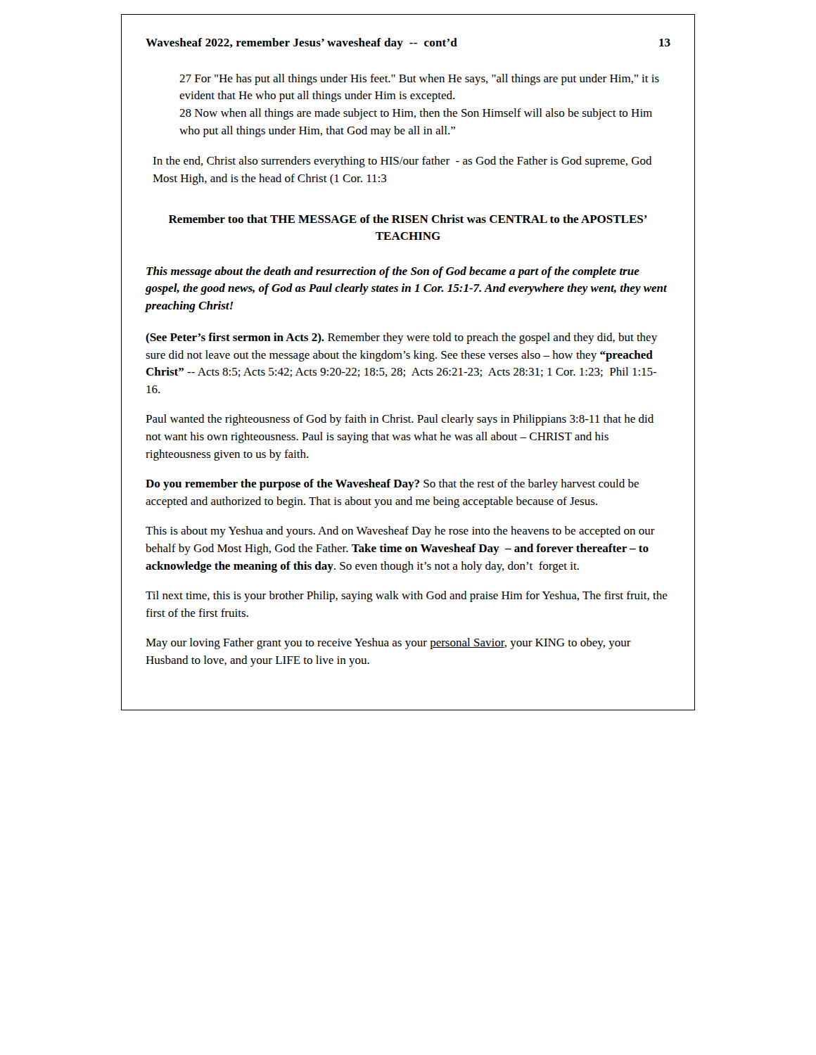Wavesheaf 2022, remember Jesus’ wavesheaf day -- cont’d 13
27 For "He has put all things under His feet." But when He says, "all things are put under Him," it is evident that He who put all things under Him is excepted.
28 Now when all things are made subject to Him, then the Son Himself will also be subject to Him who put all things under Him, that God may be all in all.”
In the end, Christ also surrenders everything to HIS/our father - as God the Father is God supreme, God Most High, and is the head of Christ (1 Cor. 11:3
Remember too that THE MESSAGE of the RISEN Christ was CENTRAL to the APOSTLES’ TEACHING
This message about the death and resurrection of the Son of God became a part of the complete true gospel, the good news, of God as Paul clearly states in 1 Cor. 15:1-7. And everywhere they went, they went preaching Christ!
(See Peter’s first sermon in Acts 2). Remember they were told to preach the gospel and they did, but they sure did not leave out the message about the kingdom’s king. See these verses also – how they “preached Christ” -- Acts 8:5; Acts 5:42; Acts 9:20-22; 18:5, 28; Acts 26:21-23; Acts 28:31; 1 Cor. 1:23; Phil 1:15-16.
Paul wanted the righteousness of God by faith in Christ. Paul clearly says in Philippians 3:8-11 that he did not want his own righteousness. Paul is saying that was what he was all about – CHRIST and his righteousness given to us by faith.
Do you remember the purpose of the Wavesheaf Day? So that the rest of the barley harvest could be accepted and authorized to begin. That is about you and me being acceptable because of Jesus.
This is about my Yeshua and yours. And on Wavesheaf Day he rose into the heavens to be accepted on our behalf by God Most High, God the Father. Take time on Wavesheaf Day – and forever thereafter – to acknowledge the meaning of this day. So even though it’s not a holy day, don’t forget it.
Til next time, this is your brother Philip, saying walk with God and praise Him for Yeshua, The first fruit, the first of the first fruits.
May our loving Father grant you to receive Yeshua as your personal Savior, your KING to obey, your Husband to love, and your LIFE to live in you.